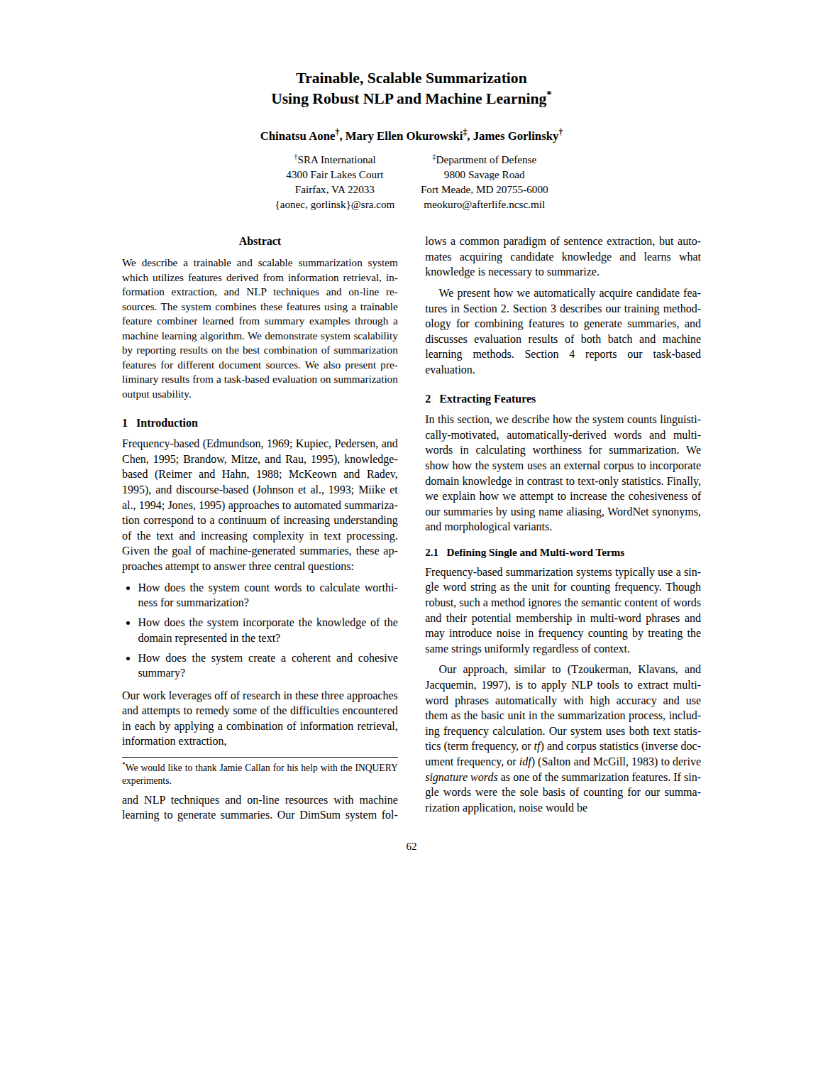Trainable, Scalable Summarization
Using Robust NLP and Machine Learning*
Chinatsu Aone†, Mary Ellen Okurowski‡, James Gorlinsky†
| † SRA International | ‡ Department of Defense |
| 4300 Fair Lakes Court | 9800 Savage Road |
| Fairfax, VA 22033 | Fort Meade, MD 20755-6000 |
| {aonec, gorlinsk}@sra.com | meokuro@afterlife.ncsc.mil |
Abstract
We describe a trainable and scalable summarization system which utilizes features derived from information retrieval, information extraction, and NLP techniques and on-line resources. The system combines these features using a trainable feature combiner learned from summary examples through a machine learning algorithm. We demonstrate system scalability by reporting results on the best combination of summarization features for different document sources. We also present preliminary results from a task-based evaluation on summarization output usability.
1 Introduction
Frequency-based (Edmundson, 1969; Kupiec, Pedersen, and Chen, 1995; Brandow, Mitze, and Rau, 1995), knowledge-based (Reimer and Hahn, 1988; McKeown and Radev, 1995), and discourse-based (Johnson et al., 1993; Miike et al., 1994; Jones, 1995) approaches to automated summarization correspond to a continuum of increasing understanding of the text and increasing complexity in text processing. Given the goal of machine-generated summaries, these approaches attempt to answer three central questions:
How does the system count words to calculate worthiness for summarization?
How does the system incorporate the knowledge of the domain represented in the text?
How does the system create a coherent and cohesive summary?
Our work leverages off of research in these three approaches and attempts to remedy some of the difficulties encountered in each by applying a combination of information retrieval, information extraction,
*We would like to thank Jamie Callan for his help with the INQUERY experiments.
and NLP techniques and on-line resources with machine learning to generate summaries. Our DimSum system follows a common paradigm of sentence extraction, but automates acquiring candidate knowledge and learns what knowledge is necessary to summarize.
We present how we automatically acquire candidate features in Section 2. Section 3 describes our training methodology for combining features to generate summaries, and discusses evaluation results of both batch and machine learning methods. Section 4 reports our task-based evaluation.
2 Extracting Features
In this section, we describe how the system counts linguistically-motivated, automatically-derived words and multi-words in calculating worthiness for summarization. We show how the system uses an external corpus to incorporate domain knowledge in contrast to text-only statistics. Finally, we explain how we attempt to increase the cohesiveness of our summaries by using name aliasing, WordNet synonyms, and morphological variants.
2.1 Defining Single and Multi-word Terms
Frequency-based summarization systems typically use a single word string as the unit for counting frequency. Though robust, such a method ignores the semantic content of words and their potential membership in multi-word phrases and may introduce noise in frequency counting by treating the same strings uniformly regardless of context.
Our approach, similar to (Tzoukerman, Klavans, and Jacquemin, 1997), is to apply NLP tools to extract multi-word phrases automatically with high accuracy and use them as the basic unit in the summarization process, including frequency calculation. Our system uses both text statistics (term frequency, or tf) and corpus statistics (inverse document frequency, or idf) (Salton and McGill, 1983) to derive signature words as one of the summarization features. If single words were the sole basis of counting for our summarization application, noise would be
62